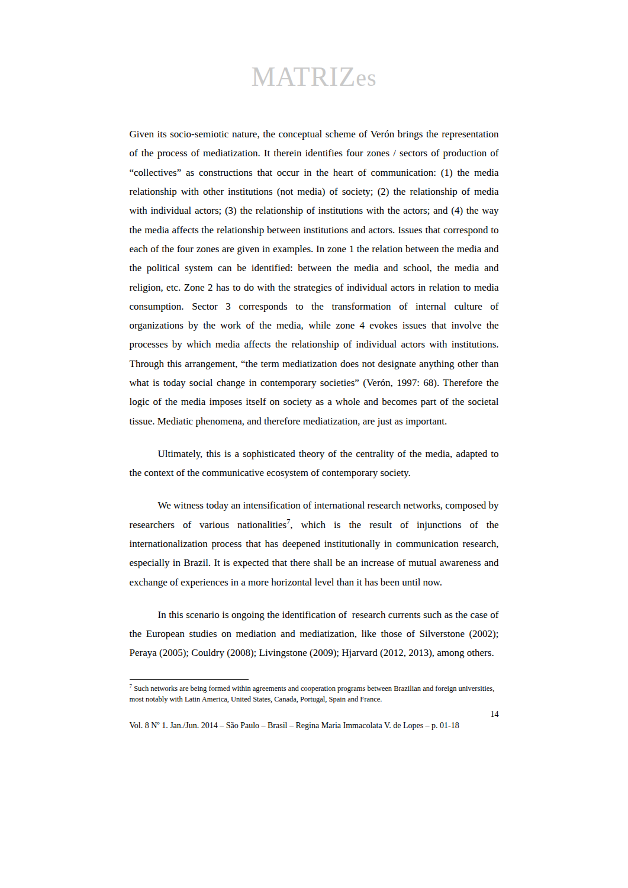MATRIZes
Given its socio-semiotic nature, the conceptual scheme of Verón brings the representation of the process of mediatization. It therein identifies four zones / sectors of production of “collectives” as constructions that occur in the heart of communication: (1) the media relationship with other institutions (not media) of society; (2) the relationship of media with individual actors; (3) the relationship of institutions with the actors; and (4) the way the media affects the relationship between institutions and actors. Issues that correspond to each of the four zones are given in examples. In zone 1 the relation between the media and the political system can be identified: between the media and school, the media and religion, etc. Zone 2 has to do with the strategies of individual actors in relation to media consumption. Sector 3 corresponds to the transformation of internal culture of organizations by the work of the media, while zone 4 evokes issues that involve the processes by which media affects the relationship of individual actors with institutions. Through this arrangement, “the term mediatization does not designate anything other than what is today social change in contemporary societies” (Verón, 1997: 68). Therefore the logic of the media imposes itself on society as a whole and becomes part of the societal tissue. Mediatic phenomena, and therefore mediatization, are just as important.
Ultimately, this is a sophisticated theory of the centrality of the media, adapted to the context of the communicative ecosystem of contemporary society.
We witness today an intensification of international research networks, composed by researchers of various nationalities7, which is the result of injunctions of the internationalization process that has deepened institutionally in communication research, especially in Brazil. It is expected that there shall be an increase of mutual awareness and exchange of experiences in a more horizontal level than it has been until now.
In this scenario is ongoing the identification of research currents such as the case of the European studies on mediation and mediatization, like those of Silverstone (2002); Peraya (2005); Couldry (2008); Livingstone (2009); Hjarvard (2012, 2013), among others.
7 Such networks are being formed within agreements and cooperation programs between Brazilian and foreign universities, most notably with Latin America, United States, Canada, Portugal, Spain and France.
14
Vol. 8 Nº 1. Jan./Jun. 2014 – São Paulo – Brasil – Regina Maria Immacolata V. de Lopes – p. 01-18